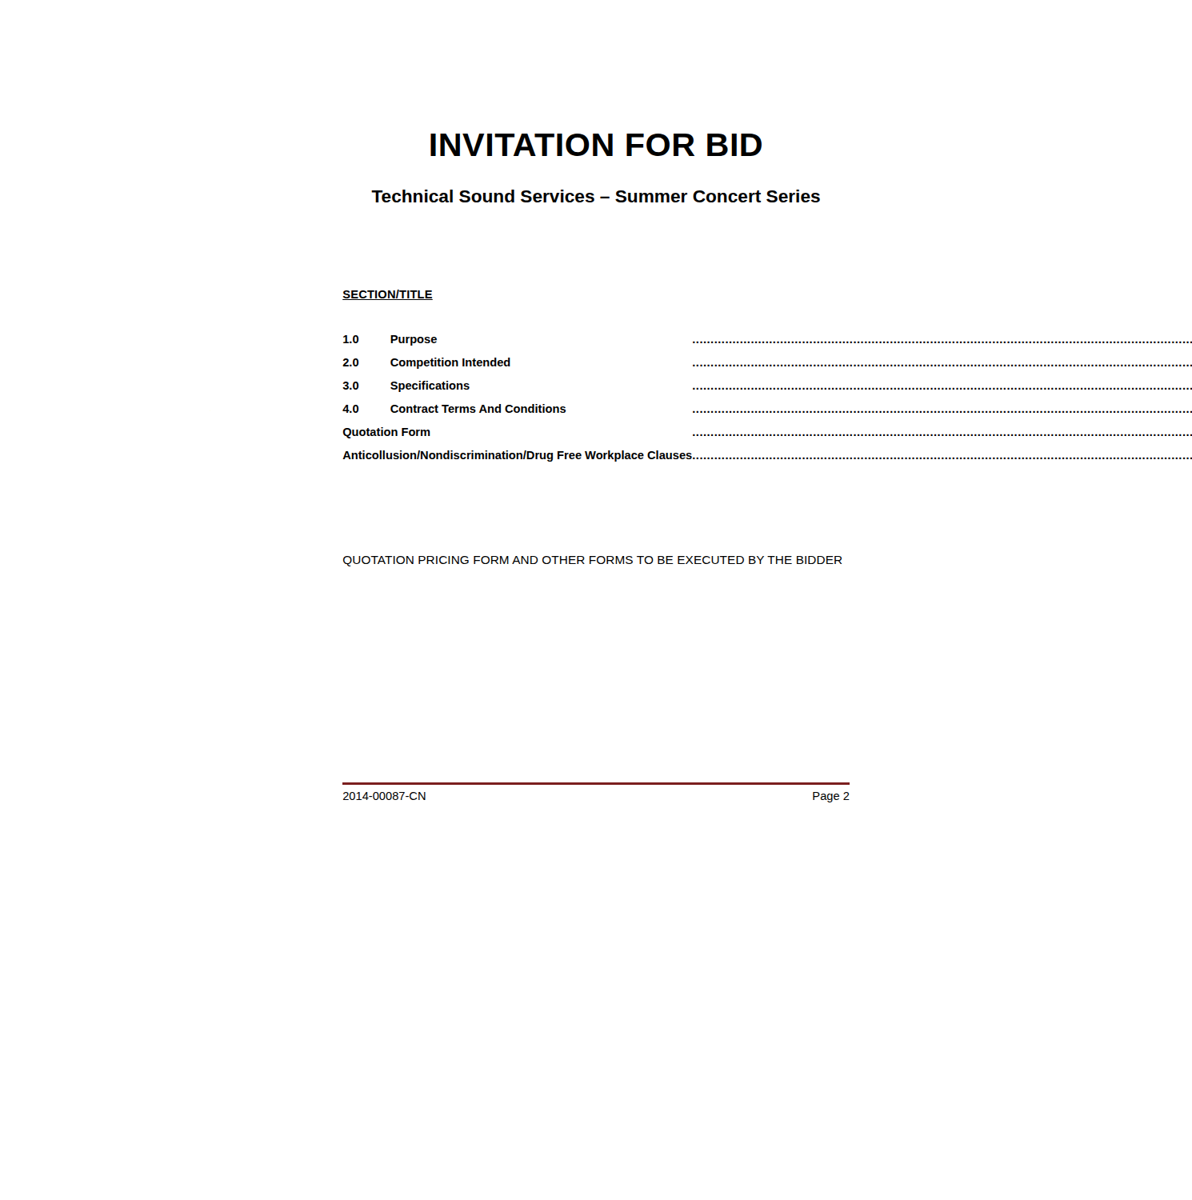INVITATION FOR BID
Technical Sound Services – Summer Concert Series
SECTION/TITLE
| 1.0 | Purpose | ................................................................................................................................................. | 3 |
| 2.0 | Competition Intended | ................................................................................................................................................. | 3 |
| 3.0 | Specifications | ................................................................................................................................................. | 3 |
| 4.0 | Contract Terms And Conditions | ................................................................................................................................................. | 6 |
| Quotation Form | ................................................................................................................................................. | 15 |
| Anticollusion/Nondiscrimination/Drug Free Workplace Clauses | ................................................................................................................................................. | 16 |
QUOTATION PRICING FORM AND OTHER FORMS TO BE EXECUTED BY THE BIDDER
2014-00087-CN Page 2